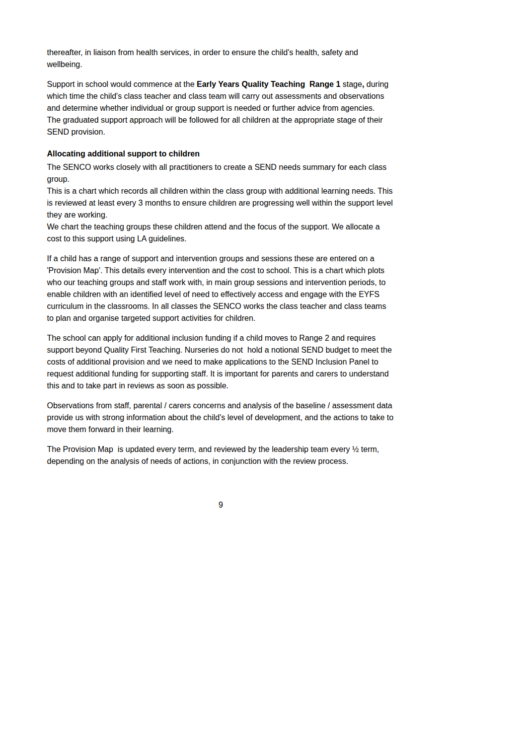thereafter, in liaison from health services, in order to ensure the child's health, safety and wellbeing.
Support in school would commence at the Early Years Quality Teaching Range 1 stage, during which time the child's class teacher and class team will carry out assessments and observations and determine whether individual or group support is needed or further advice from agencies.
The graduated support approach will be followed for all children at the appropriate stage of their SEND provision.
Allocating additional support to children
The SENCO works closely with all practitioners to create a SEND needs summary for each class group.
This is a chart which records all children within the class group with additional learning needs. This is reviewed at least every 3 months to ensure children are progressing well within the support level they are working.
We chart the teaching groups these children attend and the focus of the support. We allocate a cost to this support using LA guidelines.
If a child has a range of support and intervention groups and sessions these are entered on a 'Provision Map'. This details every intervention and the cost to school. This is a chart which plots who our teaching groups and staff work with, in main group sessions and intervention periods, to enable children with an identified level of need to effectively access and engage with the EYFS curriculum in the classrooms. In all classes the SENCO works the class teacher and class teams to plan and organise targeted support activities for children.
The school can apply for additional inclusion funding if a child moves to Range 2 and requires support beyond Quality First Teaching. Nurseries do not hold a notional SEND budget to meet the costs of additional provision and we need to make applications to the SEND Inclusion Panel to request additional funding for supporting staff. It is important for parents and carers to understand this and to take part in reviews as soon as possible.
Observations from staff, parental / carers concerns and analysis of the baseline / assessment data provide us with strong information about the child's level of development, and the actions to take to move them forward in their learning.
The Provision Map is updated every term, and reviewed by the leadership team every ½ term, depending on the analysis of needs of actions, in conjunction with the review process.
9